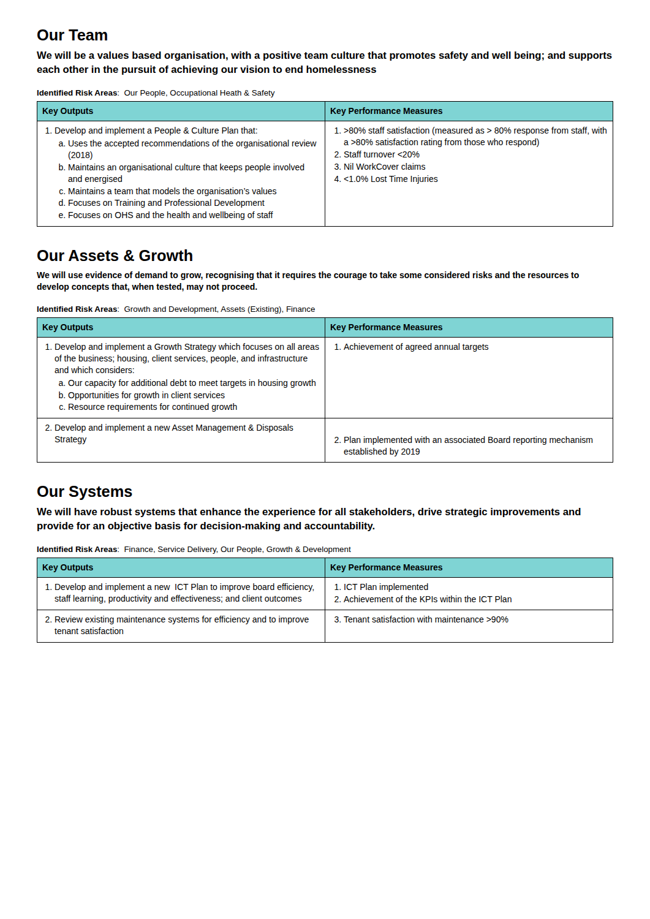Our Team
We will be a values based organisation, with a positive team culture that promotes safety and well being; and supports each other in the pursuit of achieving our vision to end homelessness
Identified Risk Areas: Our People, Occupational Heath & Safety
| Key Outputs | Key Performance Measures |
| --- | --- |
| Develop and implement a People & Culture Plan that: Uses the accepted recommendations of the organisational review (2018) Maintains an organisational culture that keeps people involved and energised Maintains a team that models the organisation’s values Focuses on Training and Professional Development Focuses on OHS and the health and wellbeing of staff | >80% staff satisfaction (measured as > 80% response from staff, with a >80% satisfaction rating from those who respond) Staff turnover <20% Nil WorkCover claims <1.0% Lost Time Injuries |
Our Assets & Growth
We will use evidence of demand to grow, recognising that it requires the courage to take some considered risks and the resources to develop concepts that, when tested, may not proceed.
Identified Risk Areas: Growth and Development, Assets (Existing), Finance
| Key Outputs | Key Performance Measures |
| --- | --- |
| Develop and implement a Growth Strategy which focuses on all areas of the business; housing, client services, people, and infrastructure and which considers: Our capacity for additional debt to meet targets in housing growth Opportunities for growth in client services Resource requirements for continued growth | Achievement of agreed annual targets |
| Develop and implement a new Asset Management & Disposals Strategy | Plan implemented with an associated Board reporting mechanism established by 2019 |
Our Systems
We will have robust systems that enhance the experience for all stakeholders, drive strategic improvements and provide for an objective basis for decision-making and accountability.
Identified Risk Areas: Finance, Service Delivery, Our People, Growth & Development
| Key Outputs | Key Performance Measures |
| --- | --- |
| Develop and implement a new ICT Plan to improve board efficiency, staff learning, productivity and effectiveness; and client outcomes | ICT Plan implemented Achievement of the KPIs within the ICT Plan |
| Review existing maintenance systems for efficiency and to improve tenant satisfaction | Tenant satisfaction with maintenance >90% |